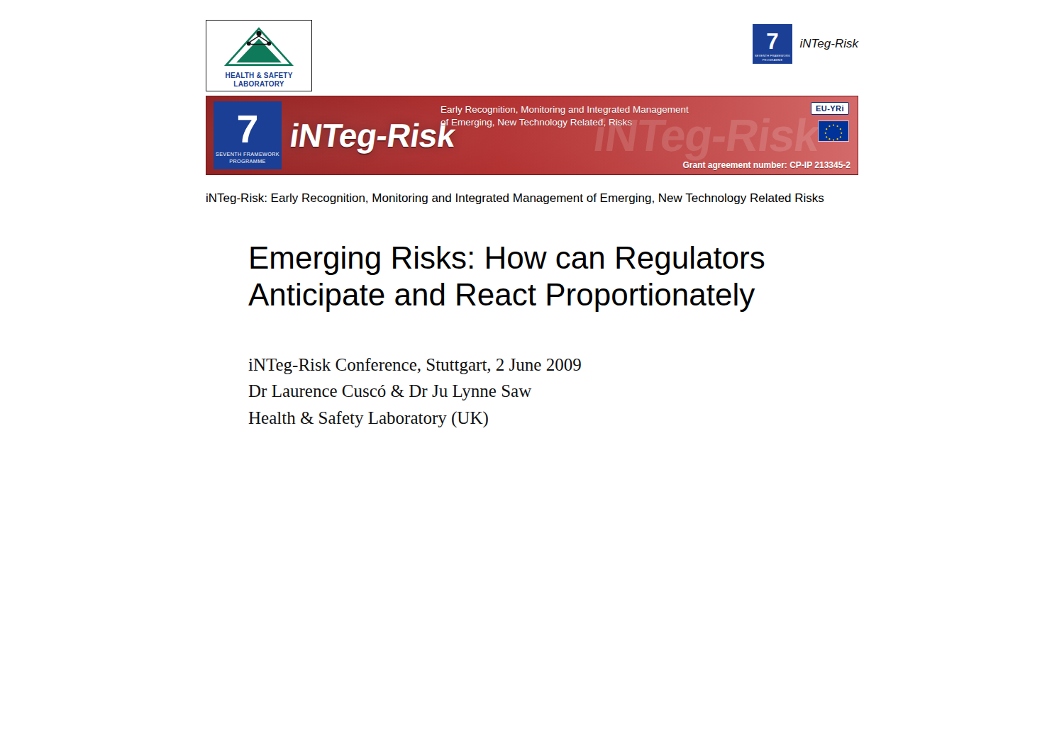Health & Safety
Laboratory
7 SEVENTH FRAMEWORK PROGRAMME iNTeg-Risk
iNTeg-Risk 7 SEVENTH FRAMEWORK PROGRAMME
iNTeg-Risk
Early Recognition, Monitoring and Integrated Management
of Emerging, New Technology Related, Risks
EU-YRi
Grant agreement number: CP-IP 213345-2
iNTeg-Risk: Early Recognition, Monitoring and Integrated Management of Emerging, New Technology Related Risks
Emerging Risks: How can Regulators Anticipate and React Proportionately
iNTeg-Risk Conference, Stuttgart, 2 June 2009
Dr Laurence Cuscó & Dr Ju Lynne Saw
Health & Safety Laboratory (UK)